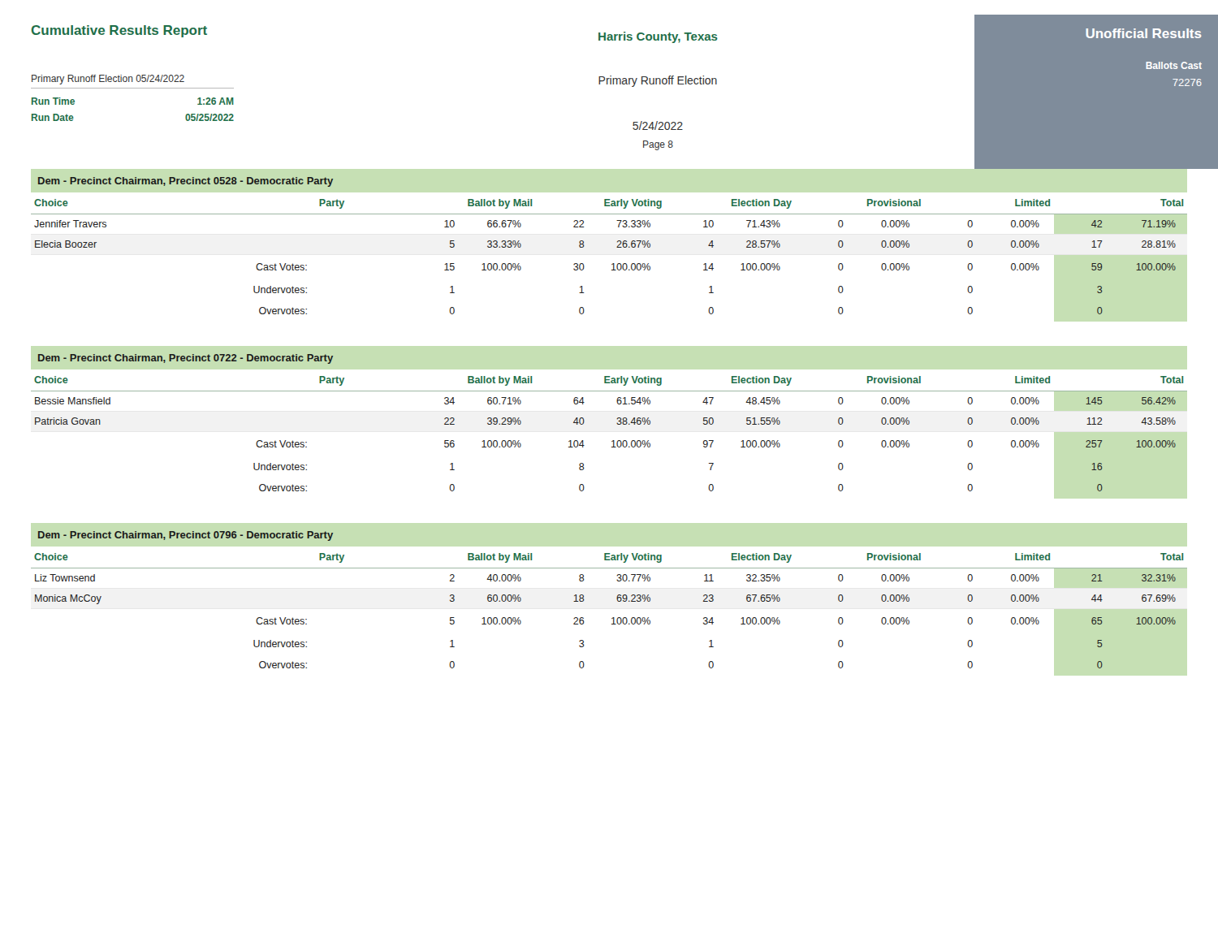Cumulative Results Report
Primary Runoff Election 05/24/2022
Run Time 1:26 AM
Run Date 05/25/2022
Harris County, Texas
Primary Runoff Election
5/24/2022
Page 8
Unofficial Results
Ballots Cast
72276
Dem - Precinct Chairman, Precinct 0528 - Democratic Party
| Choice | Party | Ballot by Mail | Early Voting | Election Day | Provisional | Limited | Total |
| --- | --- | --- | --- | --- | --- | --- | --- |
| Jennifer Travers | | 10 | 66.67% | 22 | 73.33% | 10 | 71.43% | 0 | 0.00% | 0 | 0.00% | 42 | 71.19% |
| Elecia Boozer | | 5 | 33.33% | 8 | 26.67% | 4 | 28.57% | 0 | 0.00% | 0 | 0.00% | 17 | 28.81% |
| Cast Votes: | | 15 | 100.00% | 30 | 100.00% | 14 | 100.00% | 0 | 0.00% | 0 | 0.00% | 59 | 100.00% |
| Undervotes: | | 1 | | 1 | | 1 | | 0 | | 0 | | 3 | |
| Overvotes: | | 0 | | 0 | | 0 | | 0 | | 0 | | 0 | |
Dem - Precinct Chairman, Precinct 0722 - Democratic Party
| Choice | Party | Ballot by Mail | Early Voting | Election Day | Provisional | Limited | Total |
| --- | --- | --- | --- | --- | --- | --- | --- |
| Bessie Mansfield | | 34 | 60.71% | 64 | 61.54% | 47 | 48.45% | 0 | 0.00% | 0 | 0.00% | 145 | 56.42% |
| Patricia Govan | | 22 | 39.29% | 40 | 38.46% | 50 | 51.55% | 0 | 0.00% | 0 | 0.00% | 112 | 43.58% |
| Cast Votes: | | 56 | 100.00% | 104 | 100.00% | 97 | 100.00% | 0 | 0.00% | 0 | 0.00% | 257 | 100.00% |
| Undervotes: | | 1 | | 8 | | 7 | | 0 | | 0 | | 16 | |
| Overvotes: | | 0 | | 0 | | 0 | | 0 | | 0 | | 0 | |
Dem - Precinct Chairman, Precinct 0796 - Democratic Party
| Choice | Party | Ballot by Mail | Early Voting | Election Day | Provisional | Limited | Total |
| --- | --- | --- | --- | --- | --- | --- | --- |
| Liz Townsend | | 2 | 40.00% | 8 | 30.77% | 11 | 32.35% | 0 | 0.00% | 0 | 0.00% | 21 | 32.31% |
| Monica McCoy | | 3 | 60.00% | 18 | 69.23% | 23 | 67.65% | 0 | 0.00% | 0 | 0.00% | 44 | 67.69% |
| Cast Votes: | | 5 | 100.00% | 26 | 100.00% | 34 | 100.00% | 0 | 0.00% | 0 | 0.00% | 65 | 100.00% |
| Undervotes: | | 1 | | 3 | | 1 | | 0 | | 0 | | 5 | |
| Overvotes: | | 0 | | 0 | | 0 | | 0 | | 0 | | 0 | |